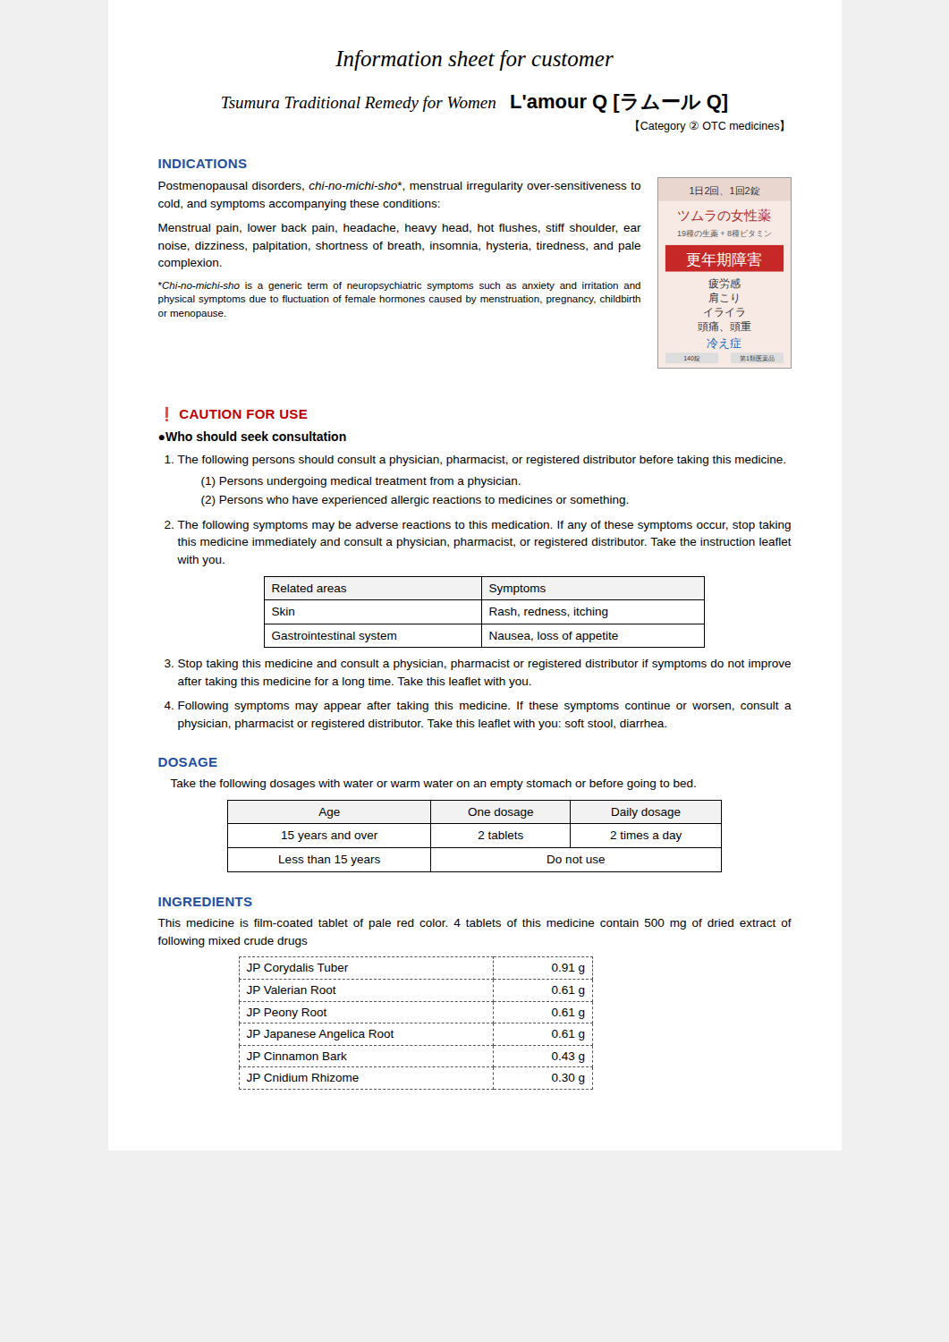Information sheet for customer
Tsumura Traditional Remedy for Women L'amour Q [ラムール Q]
【Category ② OTC medicines】
INDICATIONS
Postmenopausal disorders, chi-no-michi-sho*, menstrual irregularity over-sensitiveness to cold, and symptoms accompanying these conditions:
Menstrual pain, lower back pain, headache, heavy head, hot flushes, stiff shoulder, ear noise, dizziness, palpitation, shortness of breath, insomnia, hysteria, tiredness, and pale complexion.
*Chi-no-michi-sho is a generic term of neuropsychiatric symptoms such as anxiety and irritation and physical symptoms due to fluctuation of female hormones caused by menstruation, pregnancy, childbirth or menopause.
❗ CAUTION FOR USE
●Who should seek consultation
The following persons should consult a physician, pharmacist, or registered distributor before taking this medicine.
(1) Persons undergoing medical treatment from a physician.
(2) Persons who have experienced allergic reactions to medicines or something.
The following symptoms may be adverse reactions to this medication. If any of these symptoms occur, stop taking this medicine immediately and consult a physician, pharmacist, or registered distributor. Take the instruction leaflet with you.
| Related areas | Symptoms |
| --- | --- |
| Skin | Rash, redness, itching |
| Gastrointestinal system | Nausea, loss of appetite |
Stop taking this medicine and consult a physician, pharmacist or registered distributor if symptoms do not improve after taking this medicine for a long time. Take this leaflet with you.
Following symptoms may appear after taking this medicine. If these symptoms continue or worsen, consult a physician, pharmacist or registered distributor. Take this leaflet with you: soft stool, diarrhea.
DOSAGE
Take the following dosages with water or warm water on an empty stomach or before going to bed.
| Age | One dosage | Daily dosage |
| --- | --- | --- |
| 15 years and over | 2 tablets | 2 times a day |
| Less than 15 years | Do not use |
INGREDIENTS
This medicine is film-coated tablet of pale red color. 4 tablets of this medicine contain 500 mg of dried extract of following mixed crude drugs
| JP Corydalis Tuber | 0.91 g |
| JP Valerian Root | 0.61 g |
| JP Peony Root | 0.61 g |
| JP Japanese Angelica Root | 0.61 g |
| JP Cinnamon Bark | 0.43 g |
| JP Cnidium Rhizome | 0.30 g |